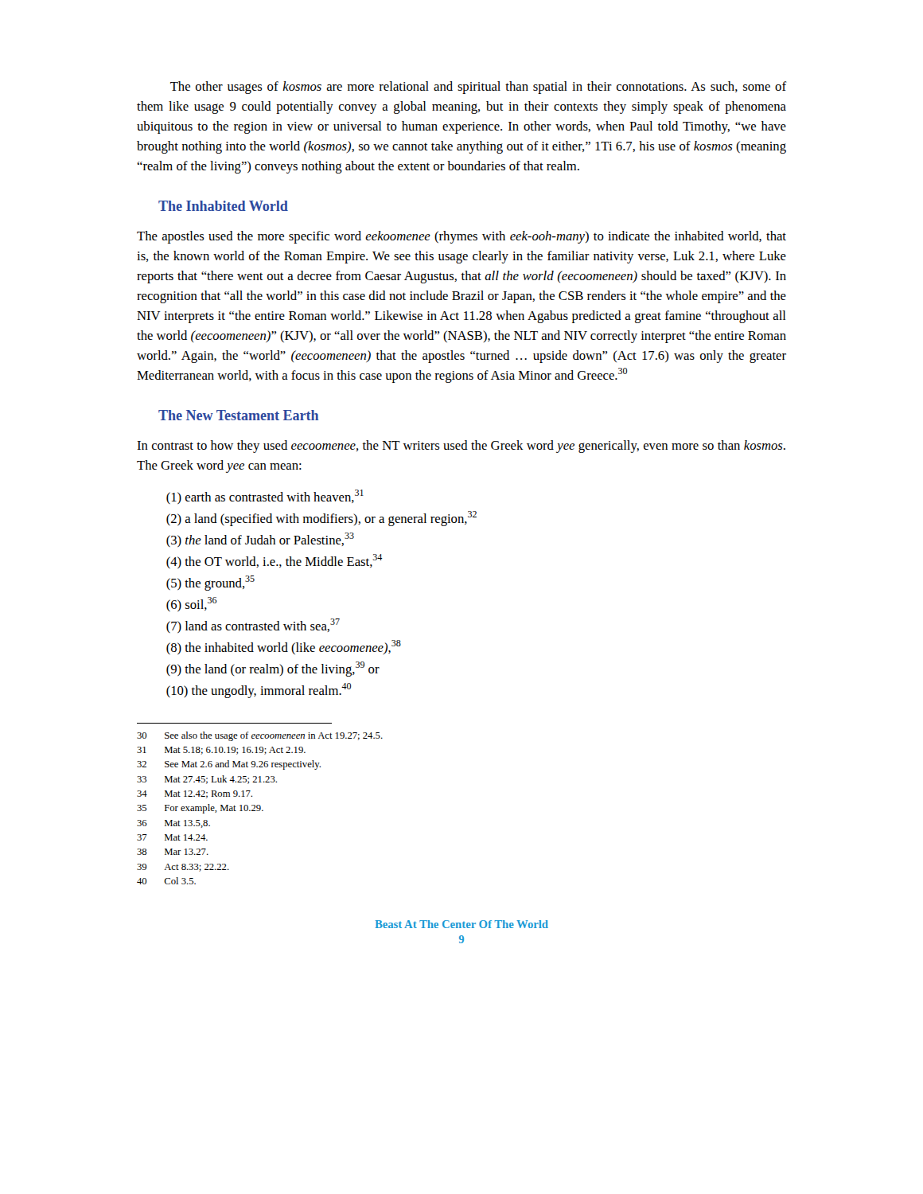The other usages of kosmos are more relational and spiritual than spatial in their connotations. As such, some of them like usage 9 could potentially convey a global meaning, but in their contexts they simply speak of phenomena ubiquitous to the region in view or universal to human experience. In other words, when Paul told Timothy, “we have brought nothing into the world (kosmos), so we cannot take anything out of it either,” 1Ti 6.7, his use of kosmos (meaning “realm of the living”) conveys nothing about the extent or boundaries of that realm.
The Inhabited World
The apostles used the more specific word eekoomenee (rhymes with eek-ooh-many) to indicate the inhabited world, that is, the known world of the Roman Empire. We see this usage clearly in the familiar nativity verse, Luk 2.1, where Luke reports that “there went out a decree from Caesar Augustus, that all the world (eecoomeneen) should be taxed” (KJV). In recognition that “all the world” in this case did not include Brazil or Japan, the CSB renders it “the whole empire” and the NIV interprets it “the entire Roman world.” Likewise in Act 11.28 when Agabus predicted a great famine “throughout all the world (eecoomeneen)” (KJV), or “all over the world” (NASB), the NLT and NIV correctly interpret “the entire Roman world.” Again, the “world” (eecoomeneen) that the apostles “turned … upside down” (Act 17.6) was only the greater Mediterranean world, with a focus in this case upon the regions of Asia Minor and Greece.30
The New Testament Earth
In contrast to how they used eecoomenee, the NT writers used the Greek word yee generically, even more so than kosmos. The Greek word yee can mean:
(1) earth as contrasted with heaven,31
(2) a land (specified with modifiers), or a general region,32
(3) the land of Judah or Palestine,33
(4) the OT world, i.e., the Middle East,34
(5) the ground,35
(6) soil,36
(7) land as contrasted with sea,37
(8) the inhabited world (like eecoomenee),38
(9) the land (or realm) of the living,39 or
(10) the ungodly, immoral realm.40
| 30 | See also the usage of eecoomeneen in Act 19.27; 24.5. |
| 31 | Mat 5.18; 6.10.19; 16.19; Act 2.19. |
| 32 | See Mat 2.6 and Mat 9.26 respectively. |
| 33 | Mat 27.45; Luk 4.25; 21.23. |
| 34 | Mat 12.42; Rom 9.17. |
| 35 | For example, Mat 10.29. |
| 36 | Mat 13.5,8. |
| 37 | Mat 14.24. |
| 38 | Mar 13.27. |
| 39 | Act 8.33; 22.22. |
| 40 | Col 3.5. |
Beast At The Center Of The World
9